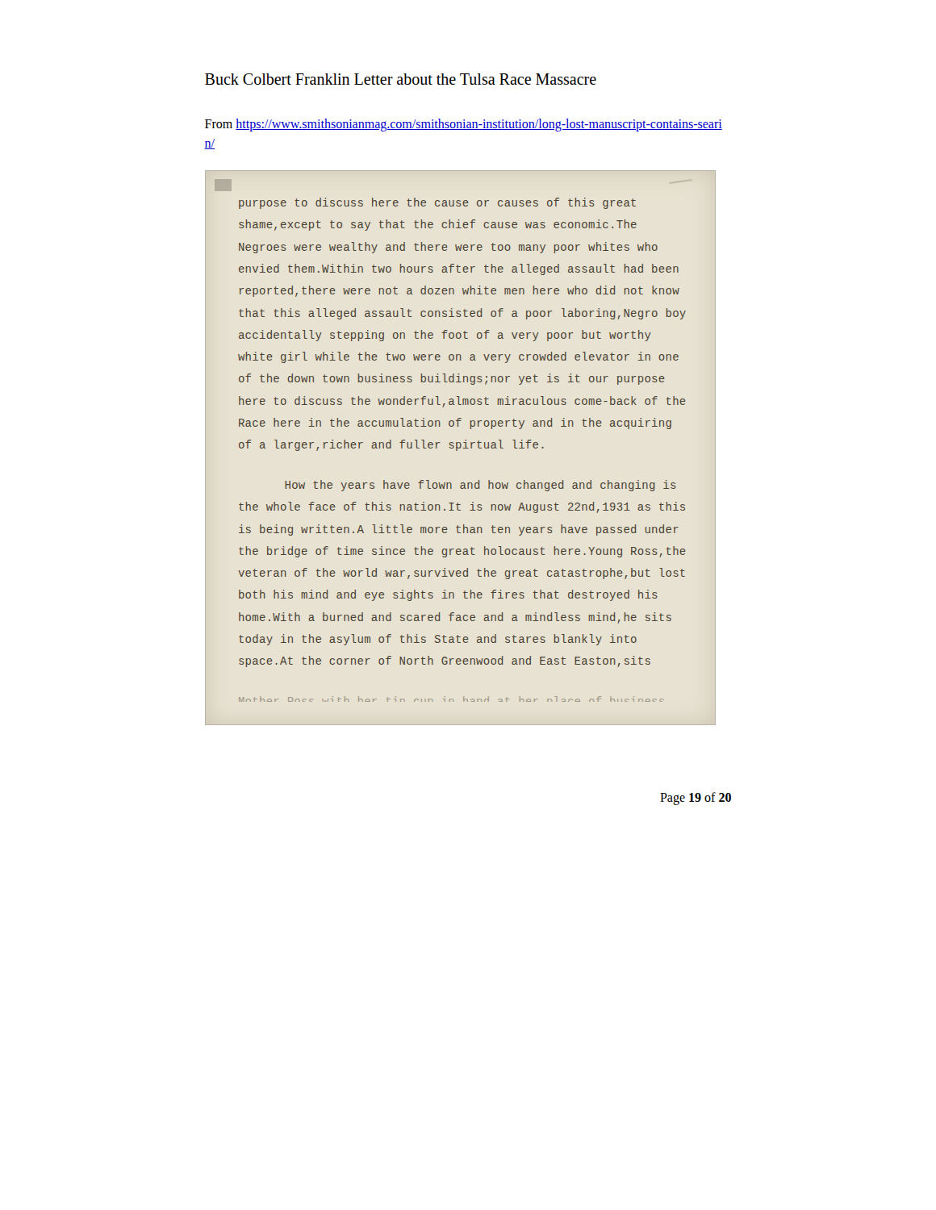Buck Colbert Franklin Letter about the Tulsa Race Massacre
From https://www.smithsonianmag.com/smithsonian-institution/long-lost-manuscript-contains-searin/
purpose to discuss here the cause or causes of this great shame,except to say that the chief cause was economic.The Negroes were wealthy and there were too many poor whites who envied them.Within two hours after the alleged assault had been reported,there were not a dozen white men here who did not know that this alleged assault consisted of a poor laboring,Negro boy accidentally stepping on the foot of a very poor but worthy white girl while the two were on a very crowded elevator in one of the down town business buildings;nor yet is it our purpose here to discuss the wonderful,almost miraculous come-back of the Race here in the accumulation of property and in the acquiring of a larger,richer and fuller spirtual life.
How the years have flown and how changed and changing is the whole face of this nation.It is now August 22nd,1931 as this is being written.A little more than ten years have passed under the bridge of time since the great holocaust here.Young Ross,the veteran of the world war,survived the great catastrophe,but lost both his mind and eye sights in the fires that destroyed his home.With a burned and scared face and a mindless mind,he sits today in the asylum of this State and stares blankly into space.At the corner of North Greenwood and East Easton,sits
Mother Ross with her tin cup in hand at her place of business
Page 19 of 20